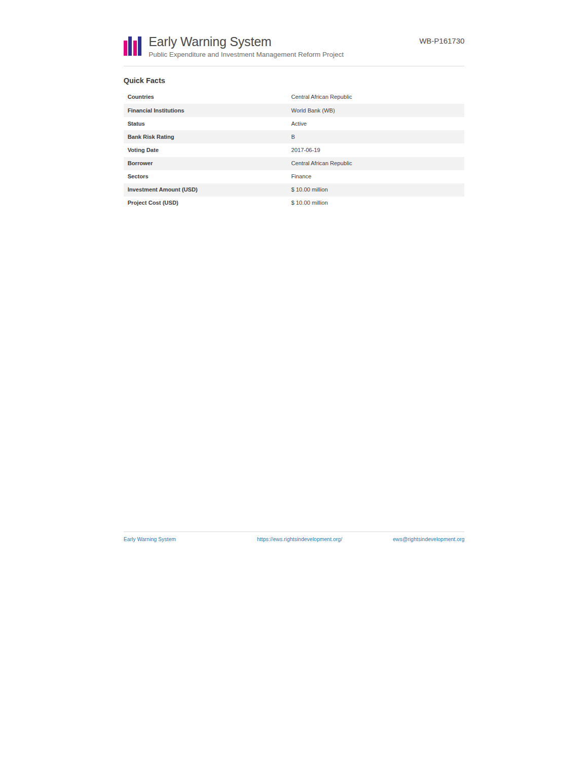Early Warning System
Public Expenditure and Investment Management Reform Project
WB-P161730
Quick Facts
| Countries | Central African Republic |
| Financial Institutions | World Bank (WB) |
| Status | Active |
| Bank Risk Rating | B |
| Voting Date | 2017-06-19 |
| Borrower | Central African Republic |
| Sectors | Finance |
| Investment Amount (USD) | $ 10.00 million |
| Project Cost (USD) | $ 10.00 million |
Early Warning System
https://ews.rightsindevelopment.org/
ews@rightsindevelopment.org